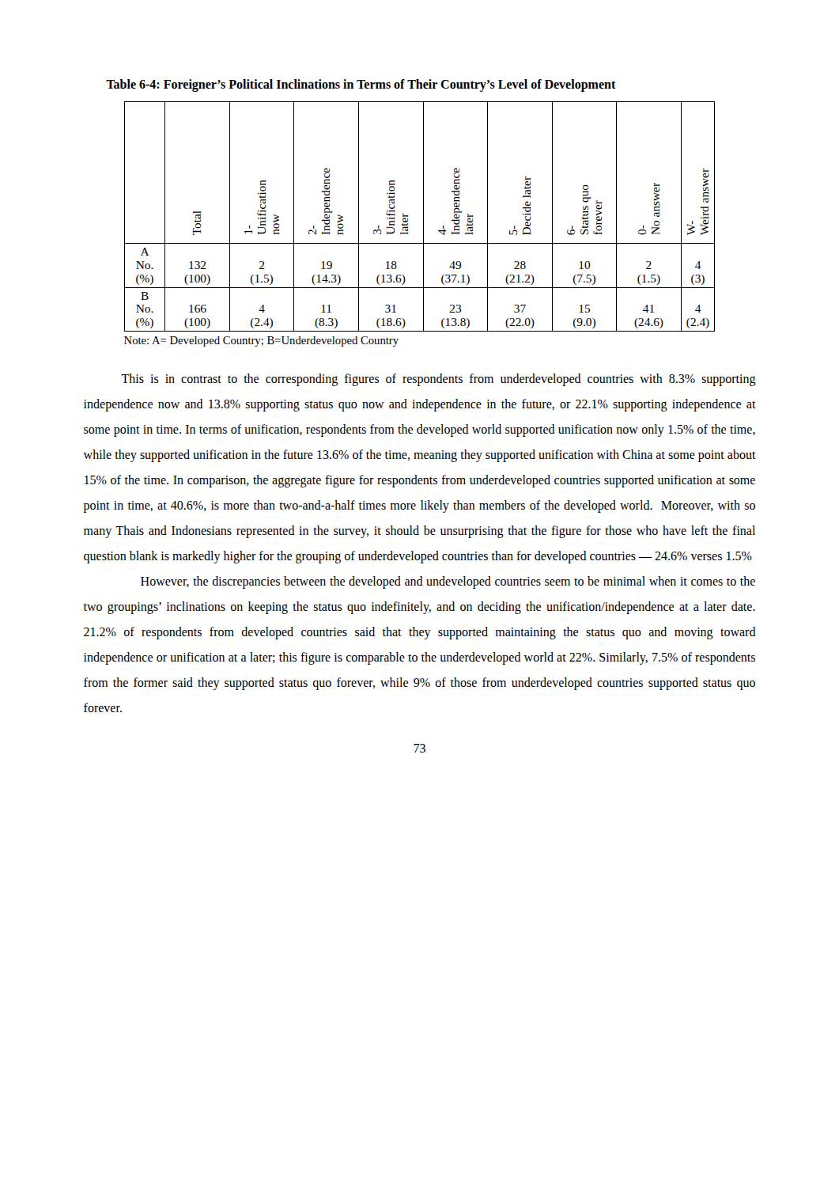Table 6-4: Foreigner’s Political Inclinations in Terms of Their Country’s Level of Development
| | Total | 1- Unification now | 2- Independence now | 3- Unification later | 4- Independence later | 5- Decide later | 6- Status quo forever | 0- No answer | W- Weird answer |
| --- | --- | --- | --- | --- | --- | --- | --- | --- | --- |
| A No. (%) | 132 (100) | 2 (1.5) | 19 (14.3) | 18 (13.6) | 49 (37.1) | 28 (21.2) | 10 (7.5) | 2 (1.5) | 4 (3) |
| B No. (%) | 166 (100) | 4 (2.4) | 11 (8.3) | 31 (18.6) | 23 (13.8) | 37 (22.0) | 15 (9.0) | 41 (24.6) | 4 (2.4) |
Note: A= Developed Country; B=Underdeveloped Country
This is in contrast to the corresponding figures of respondents from underdeveloped countries with 8.3% supporting independence now and 13.8% supporting status quo now and independence in the future, or 22.1% supporting independence at some point in time. In terms of unification, respondents from the developed world supported unification now only 1.5% of the time, while they supported unification in the future 13.6% of the time, meaning they supported unification with China at some point about 15% of the time. In comparison, the aggregate figure for respondents from underdeveloped countries supported unification at some point in time, at 40.6%, is more than two-and-a-half times more likely than members of the developed world. Moreover, with so many Thais and Indonesians represented in the survey, it should be unsurprising that the figure for those who have left the final question blank is markedly higher for the grouping of underdeveloped countries than for developed countries — 24.6% verses 1.5%
However, the discrepancies between the developed and undeveloped countries seem to be minimal when it comes to the two groupings’ inclinations on keeping the status quo indefinitely, and on deciding the unification/independence at a later date. 21.2% of respondents from developed countries said that they supported maintaining the status quo and moving toward independence or unification at a later; this figure is comparable to the underdeveloped world at 22%. Similarly, 7.5% of respondents from the former said they supported status quo forever, while 9% of those from underdeveloped countries supported status quo forever.
73